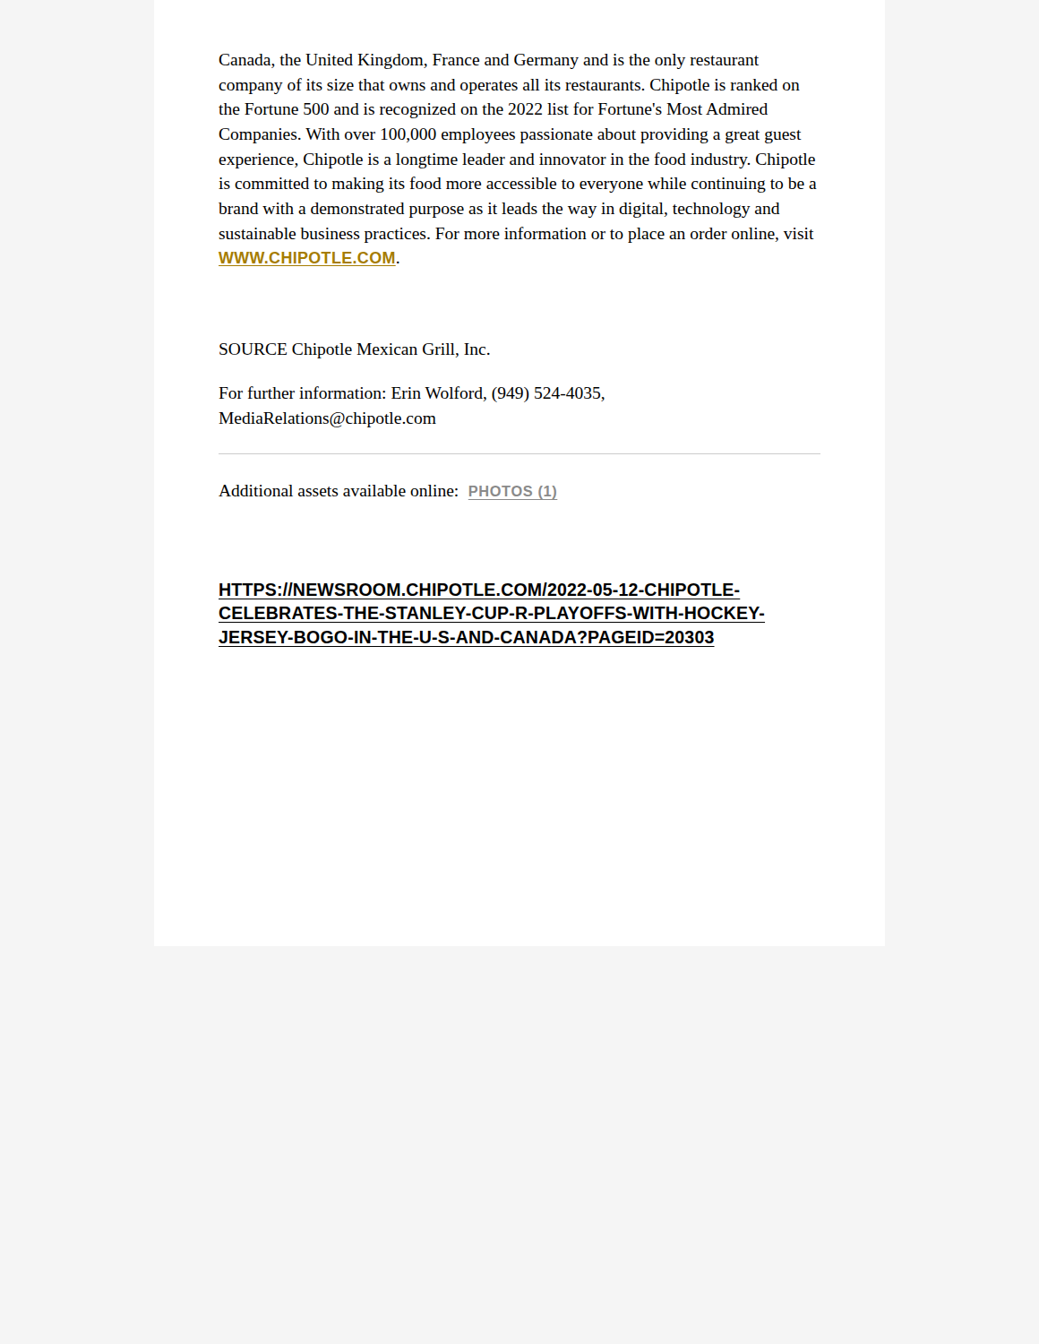Canada, the United Kingdom, France and Germany and is the only restaurant company of its size that owns and operates all its restaurants. Chipotle is ranked on the Fortune 500 and is recognized on the 2022 list for Fortune's Most Admired Companies. With over 100,000 employees passionate about providing a great guest experience, Chipotle is a longtime leader and innovator in the food industry. Chipotle is committed to making its food more accessible to everyone while continuing to be a brand with a demonstrated purpose as it leads the way in digital, technology and sustainable business practices. For more information or to place an order online, visit WWW.CHIPOTLE.COM.
SOURCE Chipotle Mexican Grill, Inc.
For further information: Erin Wolford, (949) 524-4035, MediaRelations@chipotle.com
Additional assets available online: PHOTOS (1)
HTTPS://NEWSROOM.CHIPOTLE.COM/2022-05-12-CHIPOTLE-CELEBRATES-THE-STANLEY-CUP-R-PLAYOFFS-WITH-HOCKEY-JERSEY-BOGO-IN-THE-U-S-AND-CANADA?PAGEID=20303